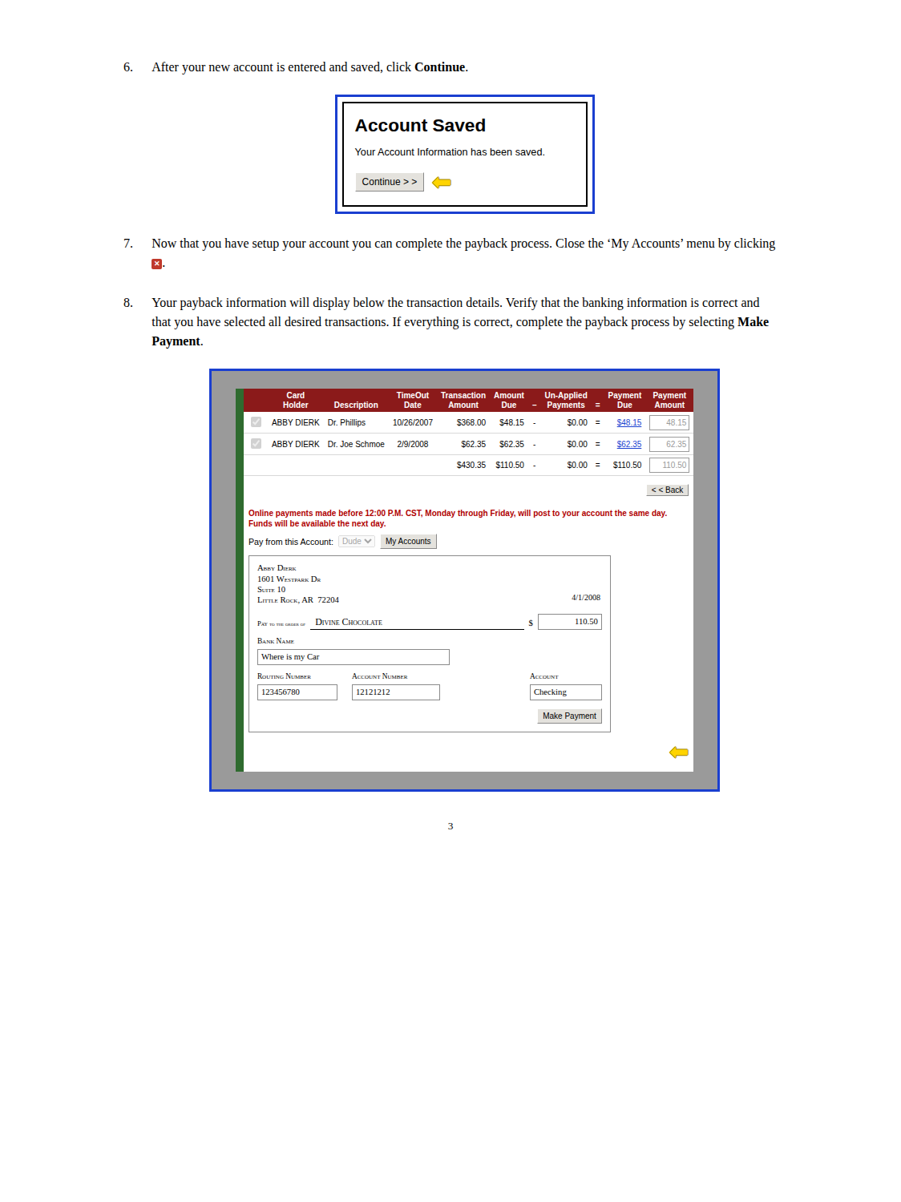After your new account is entered and saved, click Continue.
Account Saved
Your Account Information has been saved.
Continue > > ⬅
Now that you have setup your account you can complete the payback process. Close the ‘My Accounts’ menu by clicking ✕.
Your payback information will display below the transaction details. Verify that the banking information is correct and that you have selected all desired transactions. If everything is correct, complete the payback process by selecting Make Payment.
| | Card Holder | Description | TimeOut Date | Transaction Amount | Amount Due | – | Un-Applied Payments | = | Payment Due | Payment Amount |
| --- | --- | --- | --- | --- | --- | --- | --- | --- | --- | --- |
| | ABBY DIERK | Dr. Phillips | 10/26/2007 | $368.00 | $48.15 | - | $0.00 | = | $48.15 | 48.15 |
| | ABBY DIERK | Dr. Joe Schmoe | 2/9/2008 | $62.35 | $62.35 | - | $0.00 | = | $62.35 | 62.35 |
| | | | | $430.35 | $110.50 | - | $0.00 | = | $110.50 | 110.50 |
< < Back
Online payments made before 12:00 P.M. CST, Monday through Friday, will post to your account the same day.
Funds will be available the next day.
Pay from this Account: Dude My Accounts
Abby Dierk
1601 Westpark Dr
Suite 10
Little Rock, AR 72204
4/1/2008
Pay to the order of Divine Chocolate $ 110.50
Bank Name
Where is my Car
Routing Number
123456780
Account Number
12121212
Account
Checking
Make Payment
⬅
3